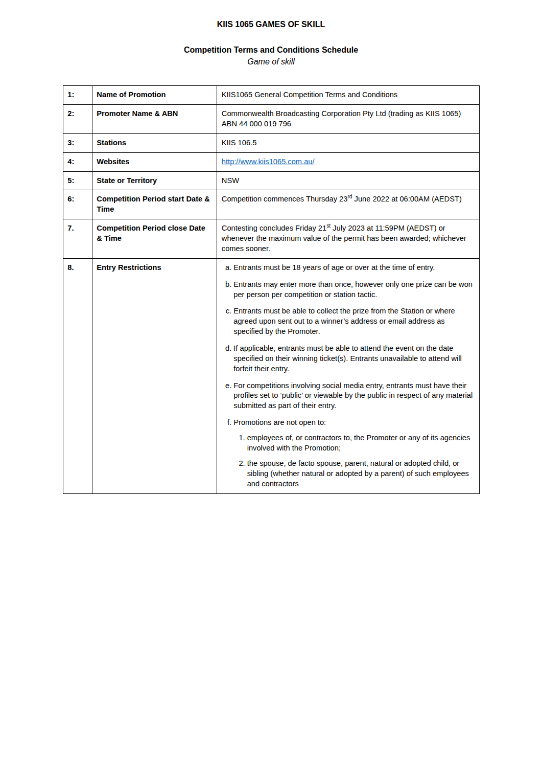KIIS 1065 GAMES OF SKILL
Competition Terms and Conditions Schedule
Game of skill
| 1: | Name of Promotion | KIIS1065 General Competition Terms and Conditions |
| 2: | Promoter Name & ABN | Commonwealth Broadcasting Corporation Pty Ltd (trading as KIIS 1065) ABN 44 000 019 796 |
| 3: | Stations | KIIS 106.5 |
| 4: | Websites | http://www.kiis1065.com.au/ |
| 5: | State or Territory | NSW |
| 6: | Competition Period start Date & Time | Competition commences Thursday 23 rd June 2022 at 06:00AM (AEDST) |
| 7. | Competition Period close Date & Time | Contesting concludes Friday 21 st July 2023 at 11:59PM (AEDST) or whenever the maximum value of the permit has been awarded; whichever comes sooner. |
| 8. | Entry Restrictions | Entrants must be 18 years of age or over at the time of entry. Entrants may enter more than once, however only one prize can be won per person per competition or station tactic. Entrants must be able to collect the prize from the Station or where agreed upon sent out to a winner’s address or email address as specified by the Promoter. If applicable, entrants must be able to attend the event on the date specified on their winning ticket(s). Entrants unavailable to attend will forfeit their entry. For competitions involving social media entry, entrants must have their profiles set to ‘public’ or viewable by the public in respect of any material submitted as part of their entry. Promotions are not open to: employees of, or contractors to, the Promoter or any of its agencies involved with the Promotion; the spouse, de facto spouse, parent, natural or adopted child, or sibling (whether natural or adopted by a parent) of such employees and contractors |